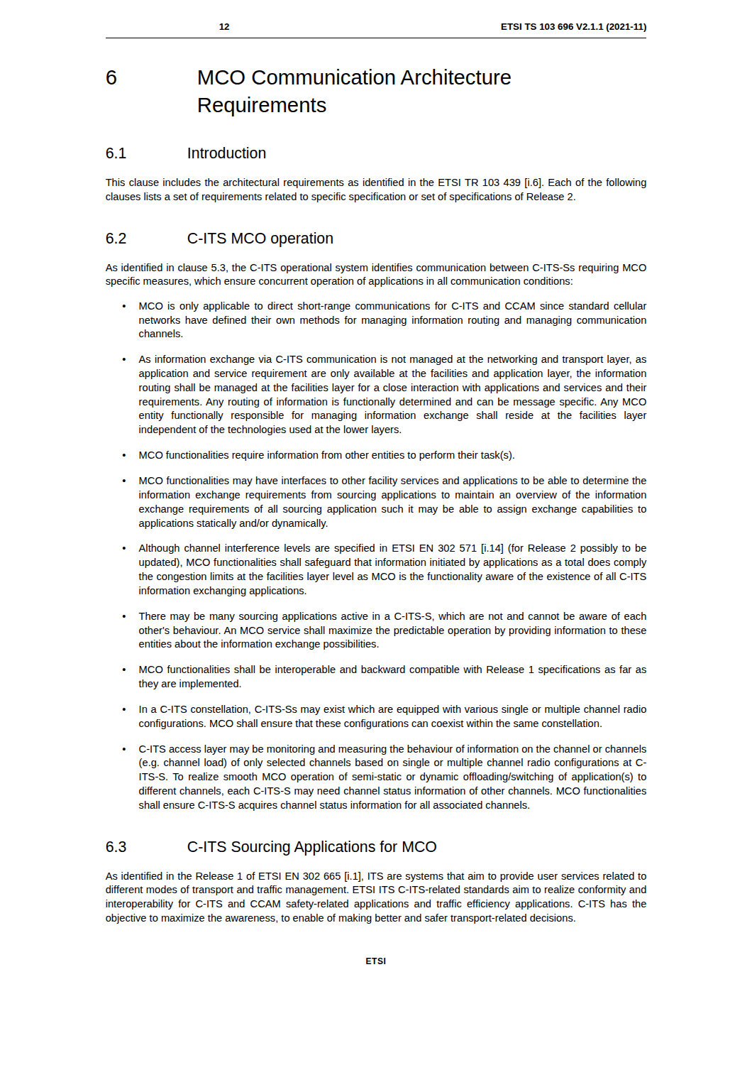12 ETSI TS 103 696 V2.1.1 (2021-11)
6 MCO Communication Architecture Requirements
6.1 Introduction
This clause includes the architectural requirements as identified in the ETSI TR 103 439 [i.6]. Each of the following clauses lists a set of requirements related to specific specification or set of specifications of Release 2.
6.2 C-ITS MCO operation
As identified in clause 5.3, the C-ITS operational system identifies communication between C-ITS-Ss requiring MCO specific measures, which ensure concurrent operation of applications in all communication conditions:
MCO is only applicable to direct short-range communications for C-ITS and CCAM since standard cellular networks have defined their own methods for managing information routing and managing communication channels.
As information exchange via C-ITS communication is not managed at the networking and transport layer, as application and service requirement are only available at the facilities and application layer, the information routing shall be managed at the facilities layer for a close interaction with applications and services and their requirements. Any routing of information is functionally determined and can be message specific. Any MCO entity functionally responsible for managing information exchange shall reside at the facilities layer independent of the technologies used at the lower layers.
MCO functionalities require information from other entities to perform their task(s).
MCO functionalities may have interfaces to other facility services and applications to be able to determine the information exchange requirements from sourcing applications to maintain an overview of the information exchange requirements of all sourcing application such it may be able to assign exchange capabilities to applications statically and/or dynamically.
Although channel interference levels are specified in ETSI EN 302 571 [i.14] (for Release 2 possibly to be updated), MCO functionalities shall safeguard that information initiated by applications as a total does comply the congestion limits at the facilities layer level as MCO is the functionality aware of the existence of all C-ITS information exchanging applications.
There may be many sourcing applications active in a C-ITS-S, which are not and cannot be aware of each other's behaviour. An MCO service shall maximize the predictable operation by providing information to these entities about the information exchange possibilities.
MCO functionalities shall be interoperable and backward compatible with Release 1 specifications as far as they are implemented.
In a C-ITS constellation, C-ITS-Ss may exist which are equipped with various single or multiple channel radio configurations. MCO shall ensure that these configurations can coexist within the same constellation.
C-ITS access layer may be monitoring and measuring the behaviour of information on the channel or channels (e.g. channel load) of only selected channels based on single or multiple channel radio configurations at C-ITS-S. To realize smooth MCO operation of semi-static or dynamic offloading/switching of application(s) to different channels, each C-ITS-S may need channel status information of other channels. MCO functionalities shall ensure C-ITS-S acquires channel status information for all associated channels.
6.3 C-ITS Sourcing Applications for MCO
As identified in the Release 1 of ETSI EN 302 665 [i.1], ITS are systems that aim to provide user services related to different modes of transport and traffic management. ETSI ITS C-ITS-related standards aim to realize conformity and interoperability for C-ITS and CCAM safety-related applications and traffic efficiency applications. C-ITS has the objective to maximize the awareness, to enable of making better and safer transport-related decisions.
ETSI